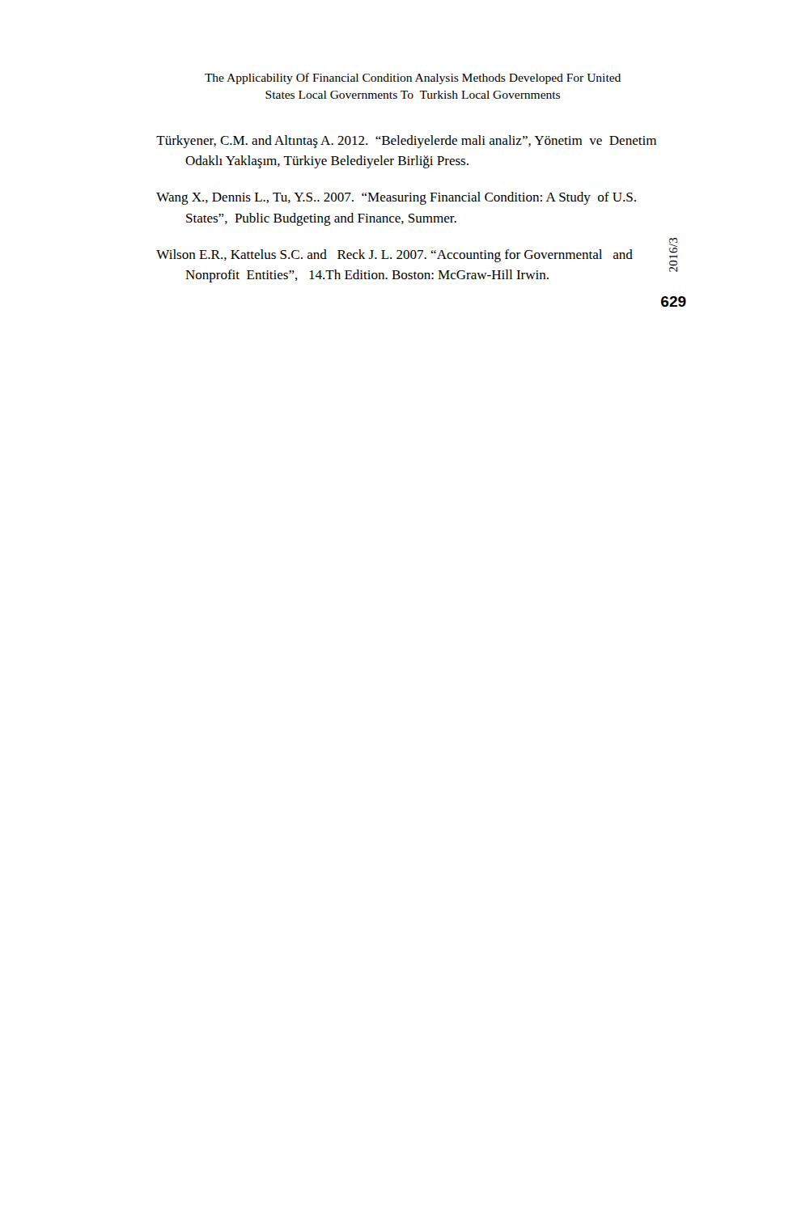The Applicability Of Financial Condition Analysis Methods Developed For United
States Local Governments To Turkish Local Governments
2016/3 629
Türkyener, C.M. and Altıntaş A. 2012. “Belediyelerde mali analiz”, Yönetim ve Denetim Odaklı Yaklaşım, Türkiye Belediyeler Birliği Press.
Wang X., Dennis L., Tu, Y.S.. 2007. “Measuring Financial Condition: A Study of U.S. States”, Public Budgeting and Finance, Summer.
Wilson E.R., Kattelus S.C. and Reck J. L. 2007. “Accounting for Governmental and Nonprofit Entities”, 14.Th Edition. Boston: McGraw-Hill Irwin.